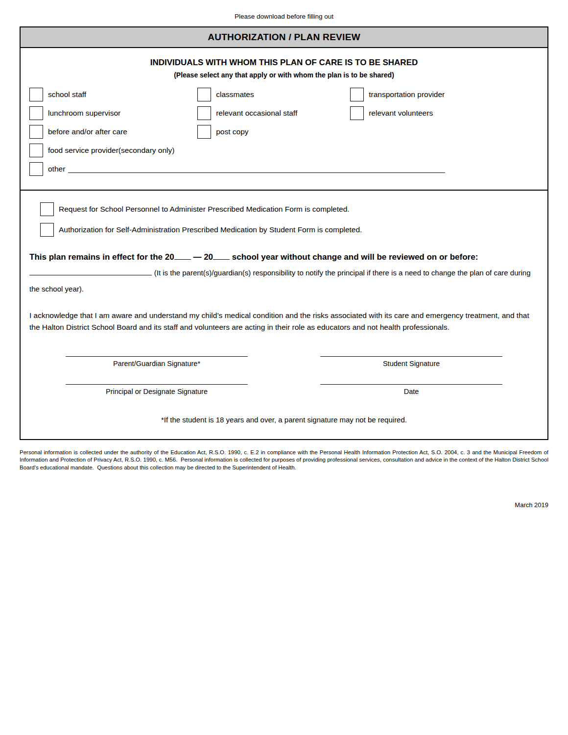Please download before filling out
AUTHORIZATION / PLAN REVIEW
INDIVIDUALS WITH WHOM THIS PLAN OF CARE IS TO BE SHARED
(Please select any that apply or with whom the plan is to be shared)
| school staff | classmates | transportation provider |
| lunchroom supervisor | relevant occasional staff | relevant volunteers |
| before and/or after care | post copy | |
| food service provider(secondary only) |
| other |
Request for School Personnel to Administer Prescribed Medication Form is completed.
Authorization for Self-Administration Prescribed Medication by Student Form is completed.
This plan remains in effect for the 20 — 20 school year without change and will be reviewed on or before: (It is the parent(s)/guardian(s) responsibility to notify the principal if there is a need to change the plan of care during the school year).
I acknowledge that I am aware and understand my child’s medical condition and the risks associated with its care and emergency treatment, and that the Halton District School Board and its staff and volunteers are acting in their role as educators and not health professionals.
| Parent/Guardian Signature* | Student Signature |
| Principal or Designate Signature | Date |
*If the student is 18 years and over, a parent signature may not be required.
Personal information is collected under the authority of the Education Act, R.S.O. 1990, c. E.2 in compliance with the Personal Health Information Protection Act, S.O. 2004, c. 3 and the Municipal Freedom of Information and Protection of Privacy Act, R.S.O. 1990, c. M56. Personal information is collected for purposes of providing professional services, consultation and advice in the context of the Halton District School Board's educational mandate. Questions about this collection may be directed to the Superintendent of Health.
March 2019